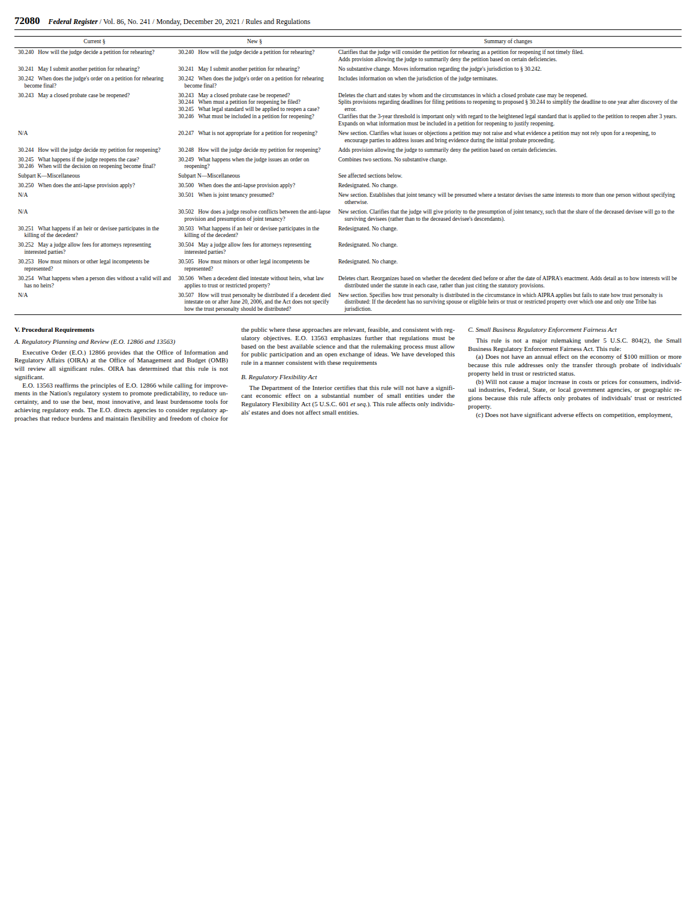72080 Federal Register / Vol. 86, No. 241 / Monday, December 20, 2021 / Rules and Regulations
| Current § | New § | Summary of changes |
| --- | --- | --- |
| 30.240 How will the judge decide a petition for rehearing? | 30.240 How will the judge decide a petition for rehearing? | Clarifies that the judge will consider the petition for rehearing as a petition for reopening if not timely filed. Adds provision allowing the judge to summarily deny the petition based on certain deficiencies. |
| 30.241 May I submit another petition for rehearing? | 30.241 May I submit another petition for rehearing? | No substantive change. Moves information regarding the judge's jurisdiction to § 30.242. |
| 30.242 When does the judge's order on a petition for rehearing become final? | 30.242 When does the judge's order on a petition for rehearing become final? | Includes information on when the jurisdiction of the judge terminates. |
| 30.243 May a closed probate case be reopened? | 30.243 May a closed probate case be reopened? 30.244 When must a petition for reopening be filed? 30.245 What legal standard will be applied to reopen a case? 30.246 What must be included in a petition for reopening? | Deletes the chart and states by whom and the circumstances in which a closed probate case may be reopened. Splits provisions regarding deadlines for filing petitions to reopening to proposed § 30.244 to simplify the deadline to one year after discovery of the error. Clarifies that the 3-year threshold is important only with regard to the heightened legal standard that is applied to the petition to reopen after 3 years. Expands on what information must be included in a petition for reopening to justify reopening. |
| N/A | 20.247 What is not appropriate for a petition for reopening? | New section. Clarifies what issues or objections a petition may not raise and what evidence a petition may not rely upon for a reopening, to encourage parties to address issues and bring evidence during the initial probate proceeding. |
| 30.244 How will the judge decide my petition for reopening? | 30.248 How will the judge decide my petition for reopening? | Adds provision allowing the judge to summarily deny the petition based on certain deficiencies. |
| 30.245 What happens if the judge reopens the case? 30.246 When will the decision on reopening become final? | 30.249 What happens when the judge issues an order on reopening? | Combines two sections. No substantive change. |
| Subpart K—Miscellaneous | Subpart N—Miscellaneous | See affected sections below. |
| 30.250 When does the anti-lapse provision apply? | 30.500 When does the anti-lapse provision apply? | Redesignated. No change. |
| N/A | 30.501 When is joint tenancy presumed? | New section. Establishes that joint tenancy will be presumed where a testator devises the same interests to more than one person without specifying otherwise. |
| N/A | 30.502 How does a judge resolve conflicts between the anti-lapse provision and presumption of joint tenancy? | New section. Clarifies that the judge will give priority to the presumption of joint tenancy, such that the share of the deceased devisee will go to the surviving devisees (rather than to the deceased devisee's descendants). |
| 30.251 What happens if an heir or devisee participates in the killing of the decedent? | 30.503 What happens if an heir or devisee participates in the killing of the decedent? | Redesignated. No change. |
| 30.252 May a judge allow fees for attorneys representing interested parties? | 30.504 May a judge allow fees for attorneys representing interested parties? | Redesignated. No change. |
| 30.253 How must minors or other legal incompetents be represented? | 30.505 How must minors or other legal incompetents be represented? | Redesignated. No change. |
| 30.254 What happens when a person dies without a valid will and has no heirs? | 30.506 When a decedent died intestate without heirs, what law applies to trust or restricted property? | Deletes chart. Reorganizes based on whether the decedent died before or after the date of AIPRA's enactment. Adds detail as to how interests will be distributed under the statute in each case, rather than just citing the statutory provisions. |
| N/A | 30.507 How will trust personalty be distributed if a decedent died intestate on or after June 20, 2006, and the Act does not specify how the trust personalty should be distributed? | New section. Specifies how trust personalty is distributed in the circumstance in which AIPRA applies but fails to state how trust personalty is distributed: If the decedent has no surviving spouse or eligible heirs or trust or restricted property over which one and only one Tribe has jurisdiction. |
V. Procedural Requirements
A. Regulatory Planning and Review (E.O. 12866 and 13563)
Executive Order (E.O.) 12866 provides that the Office of Information and Regulatory Affairs (OIRA) at the Office of Management and Budget (OMB) will review all significant rules. OIRA has determined that this rule is not significant.
E.O. 13563 reaffirms the principles of E.O. 12866 while calling for improvements in the Nation's regulatory system to promote predictability, to reduce uncertainty, and to use the best, most innovative, and least burdensome tools for achieving regulatory ends. The E.O. directs agencies to consider regulatory approaches that reduce burdens and maintain flexibility and freedom of choice for the public where these approaches are relevant, feasible, and consistent with regulatory objectives. E.O. 13563 emphasizes further that regulations must be based on the best available science and that the rulemaking process must allow for public participation and an open exchange of ideas. We have developed this rule in a manner consistent with these requirements
B. Regulatory Flexibility Act
The Department of the Interior certifies that this rule will not have a significant economic effect on a substantial number of small entities under the Regulatory Flexibility Act (5 U.S.C. 601 et seq.). This rule affects only individuals' estates and does not affect small entities.
C. Small Business Regulatory Enforcement Fairness Act
This rule is not a major rulemaking under 5 U.S.C. 804(2), the Small Business Regulatory Enforcement Fairness Act. This rule:
(a) Does not have an annual effect on the economy of $100 million or more because this rule addresses only the transfer through probate of individuals' property held in trust or restricted status.
(b) Will not cause a major increase in costs or prices for consumers, individual industries, Federal, State, or local government agencies, or geographic regions because this rule affects only probates of individuals' trust or restricted property.
(c) Does not have significant adverse effects on competition, employment,